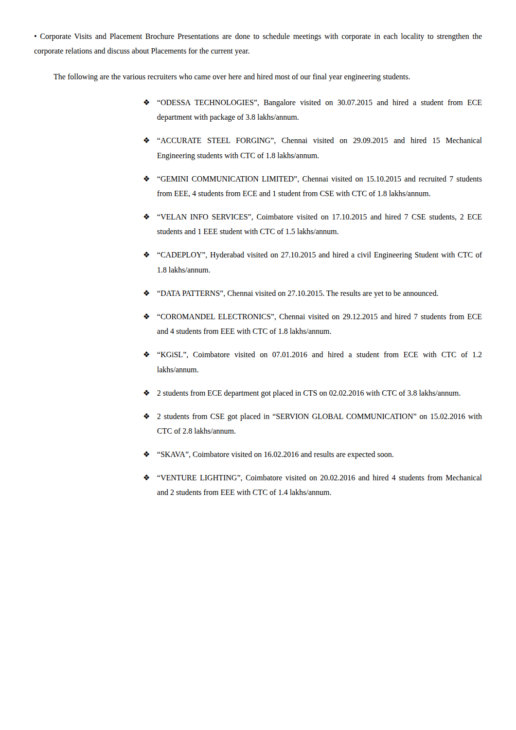• Corporate Visits and Placement Brochure Presentations are done to schedule meetings with corporate in each locality to strengthen the corporate relations and discuss about Placements for the current year.
The following are the various recruiters who came over here and hired most of our final year engineering students.
“ODESSA TECHNOLOGIES”, Bangalore visited on 30.07.2015 and hired a student from ECE department with package of 3.8 lakhs/annum.
“ACCURATE STEEL FORGING”, Chennai visited on 29.09.2015 and hired 15 Mechanical Engineering students with CTC of 1.8 lakhs/annum.
“GEMINI COMMUNICATION LIMITED”, Chennai visited on 15.10.2015 and recruited 7 students from EEE, 4 students from ECE and 1 student from CSE with CTC of 1.8 lakhs/annum.
“VELAN INFO SERVICES”, Coimbatore visited on 17.10.2015 and hired 7 CSE students, 2 ECE students and 1 EEE student with CTC of 1.5 lakhs/annum.
“CADEPLOY”, Hyderabad visited on 27.10.2015 and hired a civil Engineering Student with CTC of 1.8 lakhs/annum.
“DATA PATTERNS”, Chennai visited on 27.10.2015. The results are yet to be announced.
“COROMANDEL ELECTRONICS”, Chennai visited on 29.12.2015 and hired 7 students from ECE and 4 students from EEE with CTC of 1.8 lakhs/annum.
“KGiSL”, Coimbatore visited on 07.01.2016 and hired a student from ECE with CTC of 1.2 lakhs/annum.
2 students from ECE department got placed in CTS on 02.02.2016 with CTC of 3.8 lakhs/annum.
2 students from CSE got placed in “SERVION GLOBAL COMMUNICATION” on 15.02.2016 with CTC of 2.8 lakhs/annum.
“SKAVA”, Coimbatore visited on 16.02.2016 and results are expected soon.
“VENTURE LIGHTING”, Coimbatore visited on 20.02.2016 and hired 4 students from Mechanical and 2 students from EEE with CTC of 1.4 lakhs/annum.